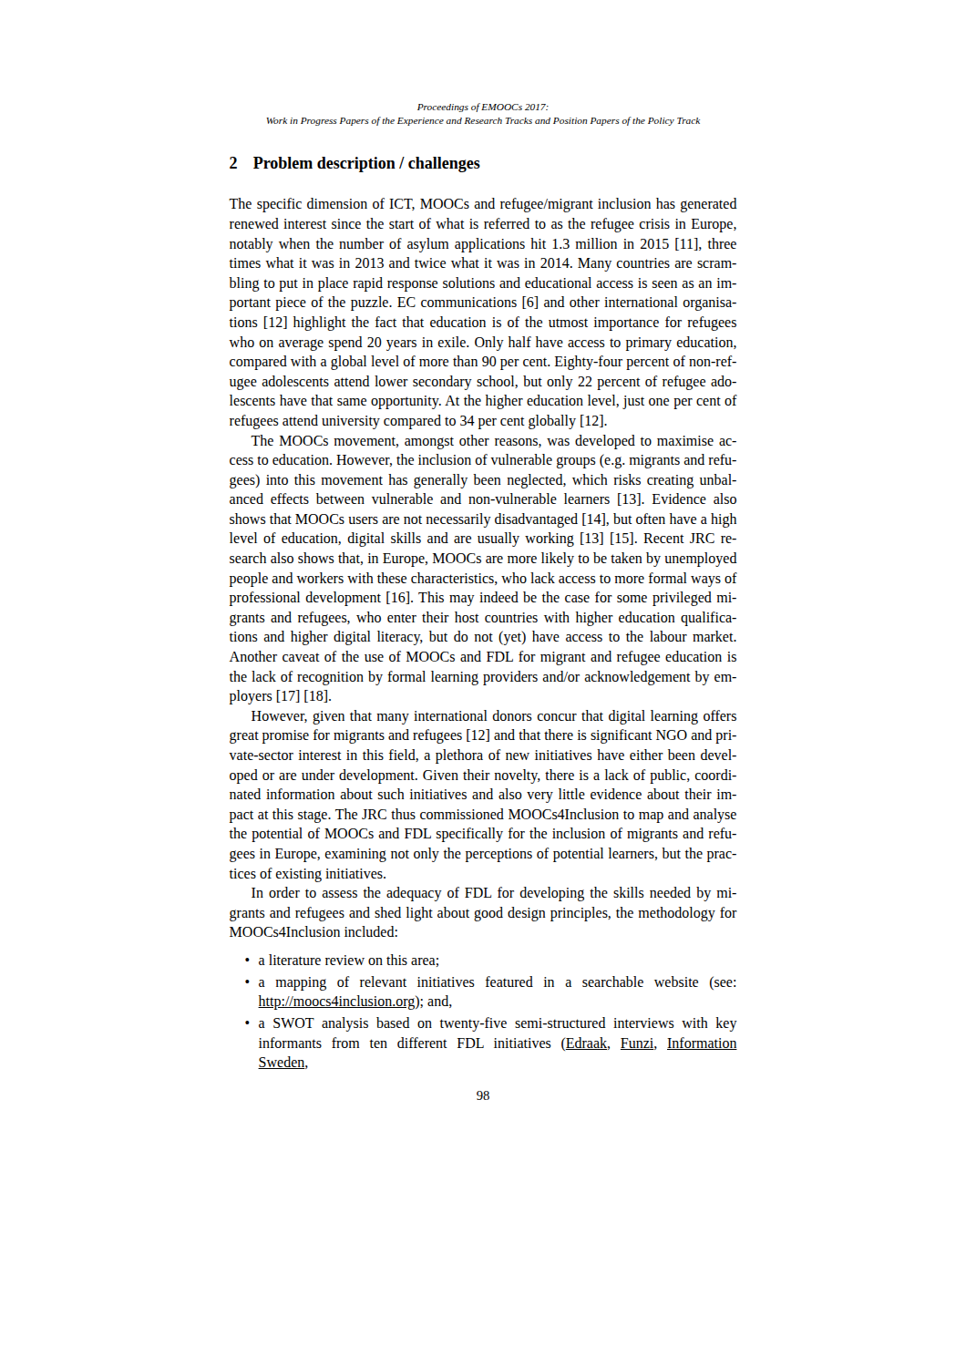Proceedings of EMOOCs 2017: Work in Progress Papers of the Experience and Research Tracks and Position Papers of the Policy Track
2 Problem description / challenges
The specific dimension of ICT, MOOCs and refugee/migrant inclusion has generated renewed interest since the start of what is referred to as the refugee crisis in Europe, notably when the number of asylum applications hit 1.3 million in 2015 [11], three times what it was in 2013 and twice what it was in 2014. Many countries are scrambling to put in place rapid response solutions and educational access is seen as an important piece of the puzzle. EC communications [6] and other international organisations [12] highlight the fact that education is of the utmost importance for refugees who on average spend 20 years in exile. Only half have access to primary education, compared with a global level of more than 90 per cent. Eighty-four percent of non-refugee adolescents attend lower secondary school, but only 22 percent of refugee adolescents have that same opportunity. At the higher education level, just one per cent of refugees attend university compared to 34 per cent globally [12].
The MOOCs movement, amongst other reasons, was developed to maximise access to education. However, the inclusion of vulnerable groups (e.g. migrants and refugees) into this movement has generally been neglected, which risks creating unbalanced effects between vulnerable and non-vulnerable learners [13]. Evidence also shows that MOOCs users are not necessarily disadvantaged [14], but often have a high level of education, digital skills and are usually working [13] [15]. Recent JRC research also shows that, in Europe, MOOCs are more likely to be taken by unemployed people and workers with these characteristics, who lack access to more formal ways of professional development [16]. This may indeed be the case for some privileged migrants and refugees, who enter their host countries with higher education qualifications and higher digital literacy, but do not (yet) have access to the labour market. Another caveat of the use of MOOCs and FDL for migrant and refugee education is the lack of recognition by formal learning providers and/or acknowledgement by employers [17] [18].
However, given that many international donors concur that digital learning offers great promise for migrants and refugees [12] and that there is significant NGO and private-sector interest in this field, a plethora of new initiatives have either been developed or are under development. Given their novelty, there is a lack of public, coordinated information about such initiatives and also very little evidence about their impact at this stage. The JRC thus commissioned MOOCs4Inclusion to map and analyse the potential of MOOCs and FDL specifically for the inclusion of migrants and refugees in Europe, examining not only the perceptions of potential learners, but the practices of existing initiatives.
In order to assess the adequacy of FDL for developing the skills needed by migrants and refugees and shed light about good design principles, the methodology for MOOCs4Inclusion included:
a literature review on this area;
a mapping of relevant initiatives featured in a searchable website (see: http://moocs4inclusion.org); and,
a SWOT analysis based on twenty-five semi-structured interviews with key informants from ten different FDL initiatives (Edraak, Funzi, Information Sweden,
98